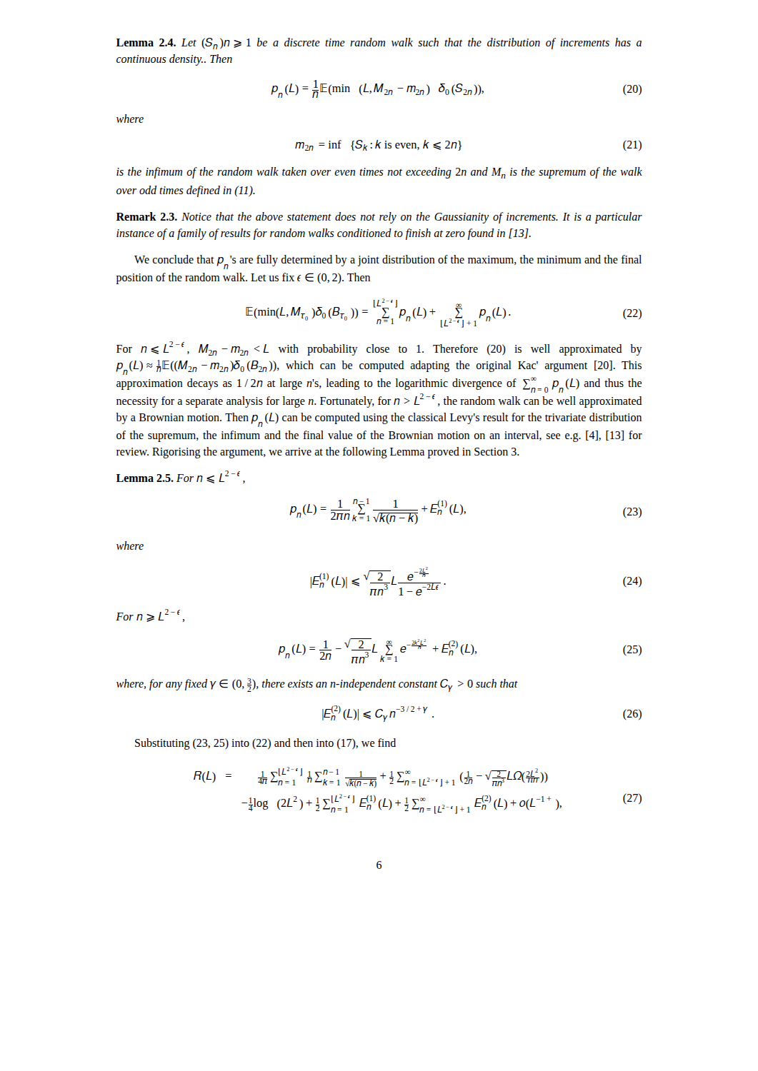Lemma 2.4. Let (Sn)n⩾1 be a discrete time random walk such that the distribution of increments has a continuous density.. Then
pn(L) = 1n 𝔼 ( min (L,M2n−m2n)  δ0(S2n) ) , (20)
where
m2n = inf  {Sk:k is even, k⩽2n} (21)
is the infimum of the random walk taken over even times not exceeding 2n and Mn is the supremum of the walk over odd times defined in (11).
Remark 2.3. Notice that the above statement does not rely on the Gaussianity of increments. It is a particular instance of a family of results for random walks conditioned to finish at zero found in [13].
We conclude that pn's are fully determined by a joint distribution of the maximum, the minimum and the final position of the random walk. Let us fix ϵ∈(0,2). Then
𝔼(min(L,Mτ0)δ0(Bτ0)) = ∑n=1⌊L2−ϵ⌋ pn(L) + ∑⌊L2−ϵ⌋+1∞ pn(L) . (22)
For n⩽L2−ϵ, M2n−m2n<L with probability close to 1. Therefore (20) is well approximated by pn(L)≈1n𝔼((M2n−m2n)δ0(B2n)), which can be computed adapting the original Kac' argument [20]. This approximation decays as 1/2n at large n's, leading to the logarithmic divergence of ∑n=0∞pn(L) and thus the necessity for a separate analysis for large n. Fortunately, for n>L2−ϵ, the random walk can be well approximated by a Brownian motion. Then pn(L) can be computed using the classical Levy's result for the trivariate distribution of the supremum, the infimum and the final value of the Brownian motion on an interval, see e.g. [4], [13] for review. Rigorising the argument, we arrive at the following Lemma proved in Section 3.
Lemma 2.5. For n⩽L2−ϵ,
pn(L) = 12πn ∑k=1n−1 1k(n−k) + En(1)(L) , (23)
where
|En(1)(L)| ⩽ 2πn3 L e−2L2n 1−e−2Lϵ . (24)
For n⩾L2−ϵ,
pn(L) = 12n − 2πn3 L ∑k=1∞ e−2k2L2n + En(2)(L) , (25)
where, for any fixed γ∈(0,32), there exists an n-independent constant Cγ>0 such that
|En(2)(L)| ⩽ Cγ n−3/2+γ . (26)
Substituting (23, 25) into (22) and then into (17), we find
R(L) = 14π ∑n=1⌊L2−ϵ⌋ 1n ∑k=1n−1 1k(n−k) + 12 ∑n=⌊L2−ϵ⌋+1∞ ( 12n − 2πn3 LΩ (2L2πn) ) − 14 log (2L2) + 12 ∑n=1⌊L2−ϵ⌋ En(1)(L) + 12 ∑n=⌊L2−ϵ⌋+1∞ En(2)(L) + o(L−1+) , (27)
6